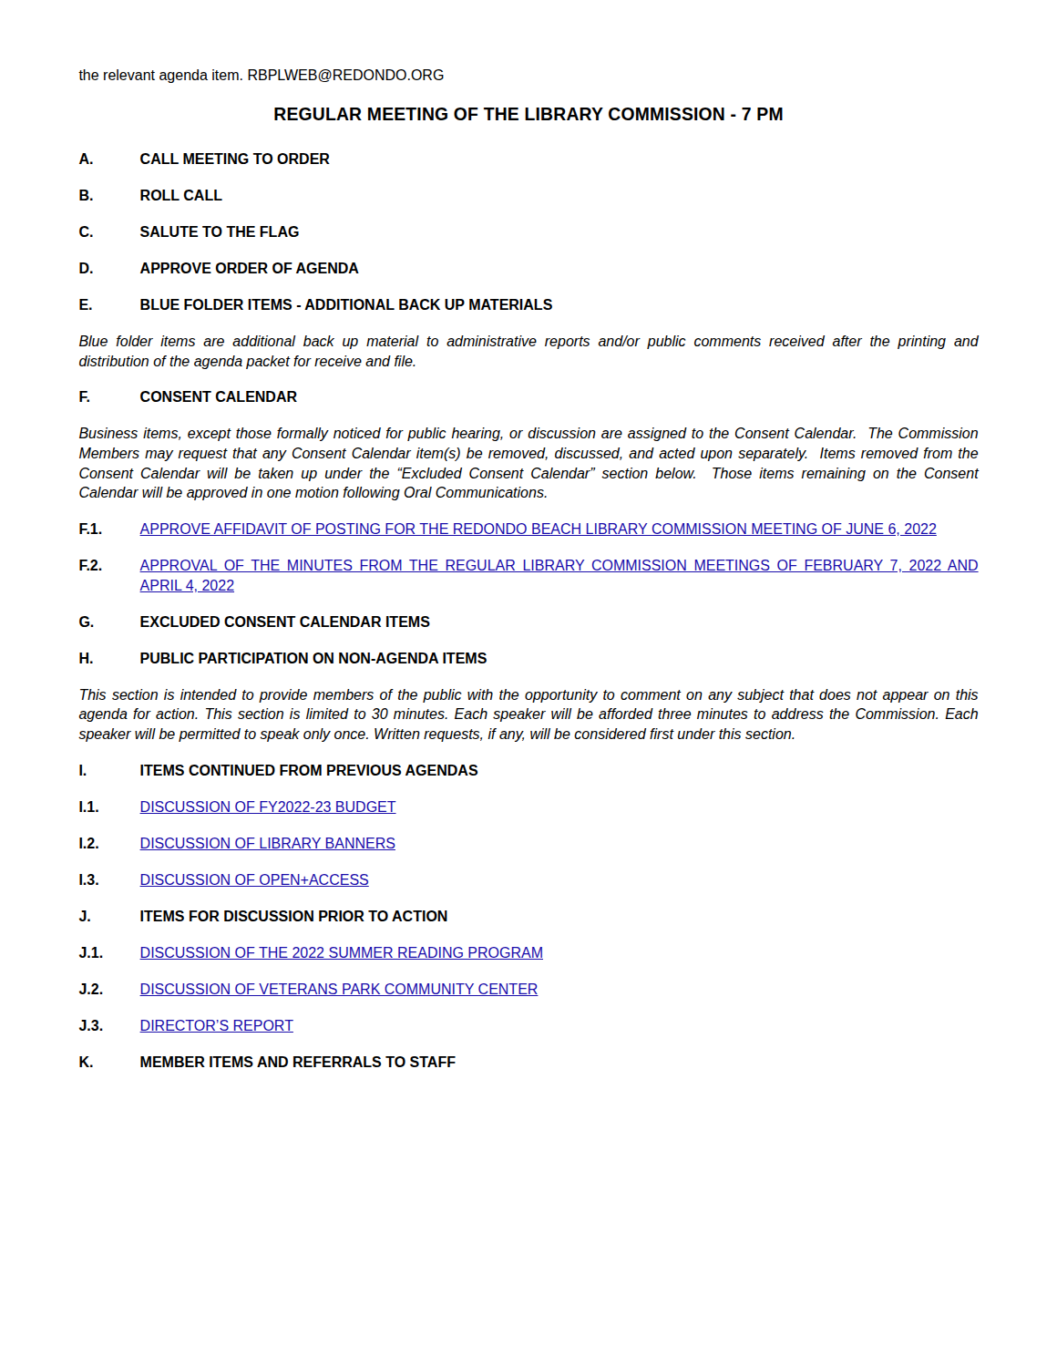the relevant agenda item. RBPLWEB@REDONDO.ORG
REGULAR MEETING OF THE LIBRARY COMMISSION - 7 PM
A.
Call Meeting to Order
B.
Roll Call
C.
Salute to the Flag
D.
Approve Order of Agenda
E.
Blue Folder Items - Additional Back Up Materials
Blue folder items are additional back up material to administrative reports and/or public comments received after the printing and distribution of the agenda packet for receive and file.
F.
Consent Calendar
Business items, except those formally noticed for public hearing, or discussion are assigned to the Consent Calendar. The Commission Members may request that any Consent Calendar item(s) be removed, discussed, and acted upon separately. Items removed from the Consent Calendar will be taken up under the “Excluded Consent Calendar” section below. Those items remaining on the Consent Calendar will be approved in one motion following Oral Communications.
F.1.
Approve Affidavit of Posting for the Redondo Beach Library Commission Meeting of June 6, 2022
F.2.
Approval of the Minutes from the Regular Library Commission Meetings of February 7, 2022 and April 4, 2022
G.
Excluded Consent Calendar Items
H.
Public Participation on Non-Agenda Items
This section is intended to provide members of the public with the opportunity to comment on any subject that does not appear on this agenda for action. This section is limited to 30 minutes. Each speaker will be afforded three minutes to address the Commission. Each speaker will be permitted to speak only once. Written requests, if any, will be considered first under this section.
I.
Items Continued from Previous Agendas
I.1.
Discussion of FY2022-23 Budget
I.2.
Discussion of Library Banners
I.3.
Discussion of Open+Access
J.
Items for Discussion Prior to Action
J.1.
Discussion of the 2022 Summer Reading Program
J.2.
Discussion of Veterans Park Community Center
J.3.
Director’s Report
K.
Member Items and Referrals to Staff